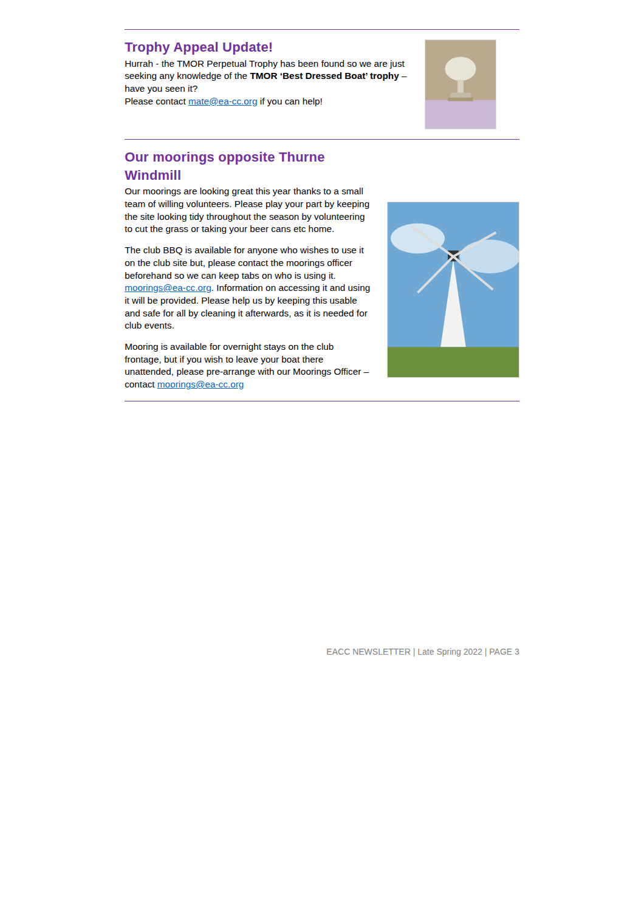Trophy Appeal Update!
Hurrah - the TMOR Perpetual Trophy has been found so we are just seeking any knowledge of the TMOR ‘Best Dressed Boat’ trophy – have you seen it?
Please contact mate@ea-cc.org if you can help!
Our moorings opposite Thurne Windmill
Our moorings are looking great this year thanks to a small team of willing volunteers. Please play your part by keeping the site looking tidy throughout the season by volunteering to cut the grass or taking your beer cans etc home.
The club BBQ is available for anyone who wishes to use it on the club site but, please contact the moorings officer beforehand so we can keep tabs on who is using it. moorings@ea-cc.org. Information on accessing it and using it will be provided. Please help us by keeping this usable and safe for all by cleaning it afterwards, as it is needed for club events.
Mooring is available for overnight stays on the club frontage, but if you wish to leave your boat there unattended, please pre-arrange with our Moorings Officer – contact moorings@ea-cc.org
EACC NEWSLETTER | Late Spring 2022 | PAGE 3